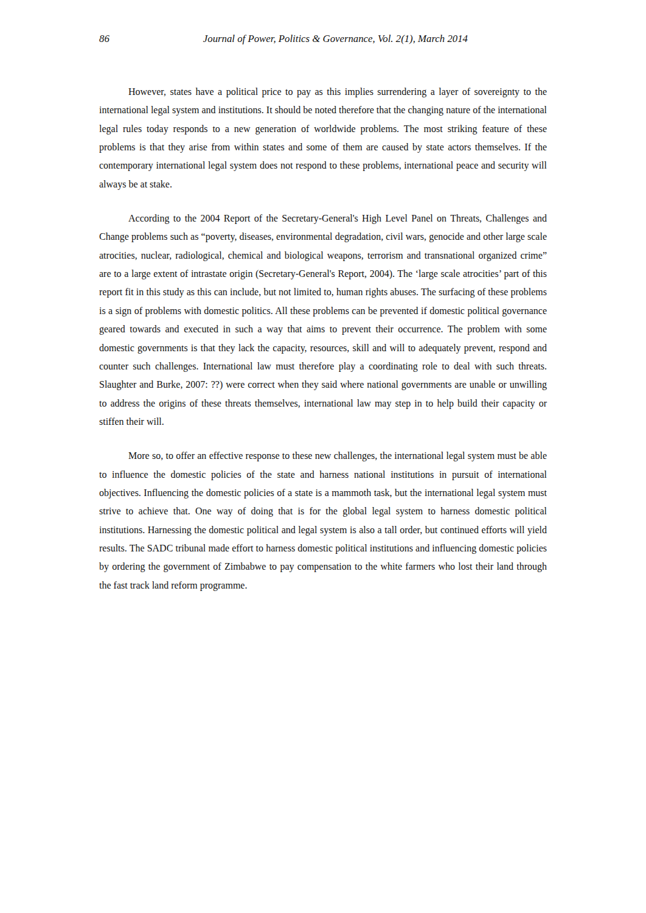86 Journal of Power, Politics & Governance, Vol. 2(1), March 2014
However, states have a political price to pay as this implies surrendering a layer of sovereignty to the international legal system and institutions. It should be noted therefore that the changing nature of the international legal rules today responds to a new generation of worldwide problems. The most striking feature of these problems is that they arise from within states and some of them are caused by state actors themselves. If the contemporary international legal system does not respond to these problems, international peace and security will always be at stake.
According to the 2004 Report of the Secretary-General's High Level Panel on Threats, Challenges and Change problems such as “poverty, diseases, environmental degradation, civil wars, genocide and other large scale atrocities, nuclear, radiological, chemical and biological weapons, terrorism and transnational organized crime” are to a large extent of intrastate origin (Secretary-General's Report, 2004). The ‘large scale atrocities’ part of this report fit in this study as this can include, but not limited to, human rights abuses. The surfacing of these problems is a sign of problems with domestic politics. All these problems can be prevented if domestic political governance geared towards and executed in such a way that aims to prevent their occurrence. The problem with some domestic governments is that they lack the capacity, resources, skill and will to adequately prevent, respond and counter such challenges. International law must therefore play a coordinating role to deal with such threats. Slaughter and Burke, 2007: ??) were correct when they said where national governments are unable or unwilling to address the origins of these threats themselves, international law may step in to help build their capacity or stiffen their will.
More so, to offer an effective response to these new challenges, the international legal system must be able to influence the domestic policies of the state and harness national institutions in pursuit of international objectives. Influencing the domestic policies of a state is a mammoth task, but the international legal system must strive to achieve that. One way of doing that is for the global legal system to harness domestic political institutions. Harnessing the domestic political and legal system is also a tall order, but continued efforts will yield results. The SADC tribunal made effort to harness domestic political institutions and influencing domestic policies by ordering the government of Zimbabwe to pay compensation to the white farmers who lost their land through the fast track land reform programme.